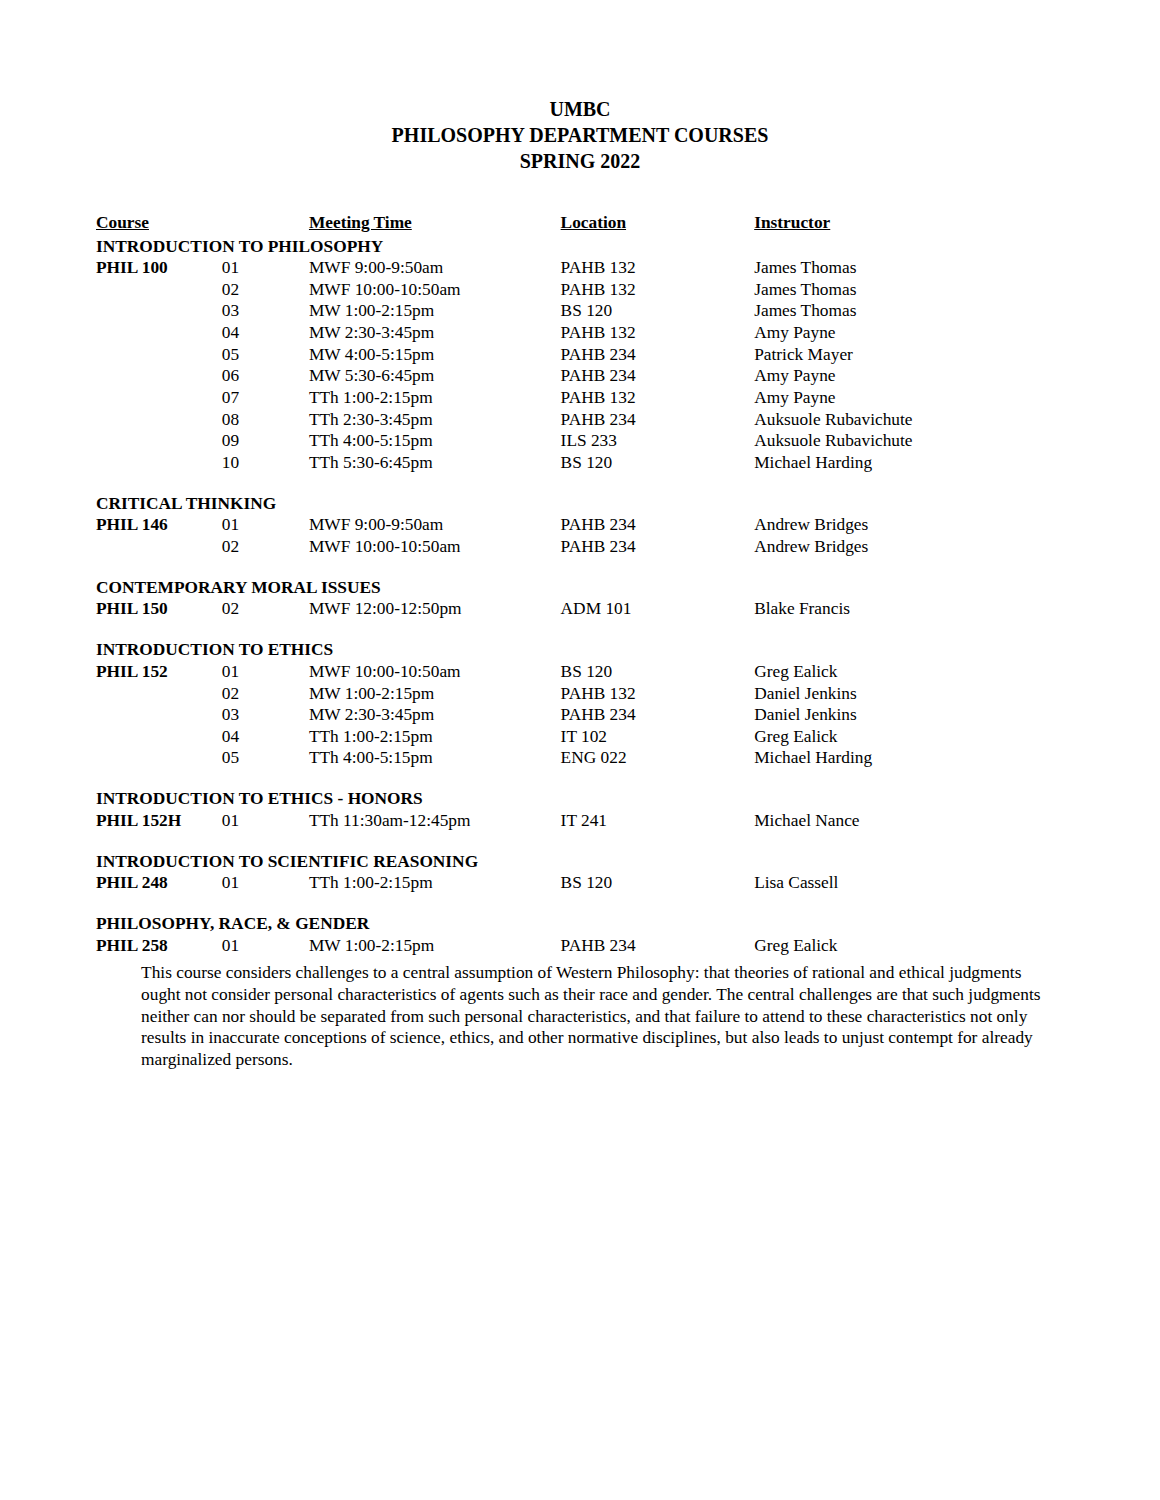UMBC
PHILOSOPHY DEPARTMENT COURSES
SPRING 2022
| Course | | Meeting Time | Location | Instructor |
| --- | --- | --- | --- | --- |
| Introduction to Philosophy |
| PHIL 100 | 01 | MWF 9:00-9:50am | PAHB 132 | James Thomas |
| | 02 | MWF 10:00-10:50am | PAHB 132 | James Thomas |
| | 03 | MW 1:00-2:15pm | BS 120 | James Thomas |
| | 04 | MW 2:30-3:45pm | PAHB 132 | Amy Payne |
| | 05 | MW 4:00-5:15pm | PAHB 234 | Patrick Mayer |
| | 06 | MW 5:30-6:45pm | PAHB 234 | Amy Payne |
| | 07 | TTh 1:00-2:15pm | PAHB 132 | Amy Payne |
| | 08 | TTh 2:30-3:45pm | PAHB 234 | Auksuole Rubavichute |
| | 09 | TTh 4:00-5:15pm | ILS 233 | Auksuole Rubavichute |
| | 10 | TTh 5:30-6:45pm | BS 120 | Michael Harding |
| Critical Thinking |
| PHIL 146 | 01 | MWF 9:00-9:50am | PAHB 234 | Andrew Bridges |
| | 02 | MWF 10:00-10:50am | PAHB 234 | Andrew Bridges |
| Contemporary Moral Issues |
| PHIL 150 | 02 | MWF 12:00-12:50pm | ADM 101 | Blake Francis |
| Introduction to Ethics |
| PHIL 152 | 01 | MWF 10:00-10:50am | BS 120 | Greg Ealick |
| | 02 | MW 1:00-2:15pm | PAHB 132 | Daniel Jenkins |
| | 03 | MW 2:30-3:45pm | PAHB 234 | Daniel Jenkins |
| | 04 | TTh 1:00-2:15pm | IT 102 | Greg Ealick |
| | 05 | TTh 4:00-5:15pm | ENG 022 | Michael Harding |
| Introduction to Ethics - Honors |
| PHIL 152H | 01 | TTh 11:30am-12:45pm | IT 241 | Michael Nance |
| Introduction to Scientific Reasoning |
| PHIL 248 | 01 | TTh 1:00-2:15pm | BS 120 | Lisa Cassell |
| Philosophy, Race, & Gender |
| PHIL 258 | 01 | MW 1:00-2:15pm | PAHB 234 | Greg Ealick |
| This course considers challenges to a central assumption of Western Philosophy: that theories of rational and ethical judgments ought not consider personal characteristics of agents such as their race and gender. The central challenges are that such judgments neither can nor should be separated from such personal characteristics, and that failure to attend to these characteristics not only results in inaccurate conceptions of science, ethics, and other normative disciplines, but also leads to unjust contempt for already marginalized persons. |